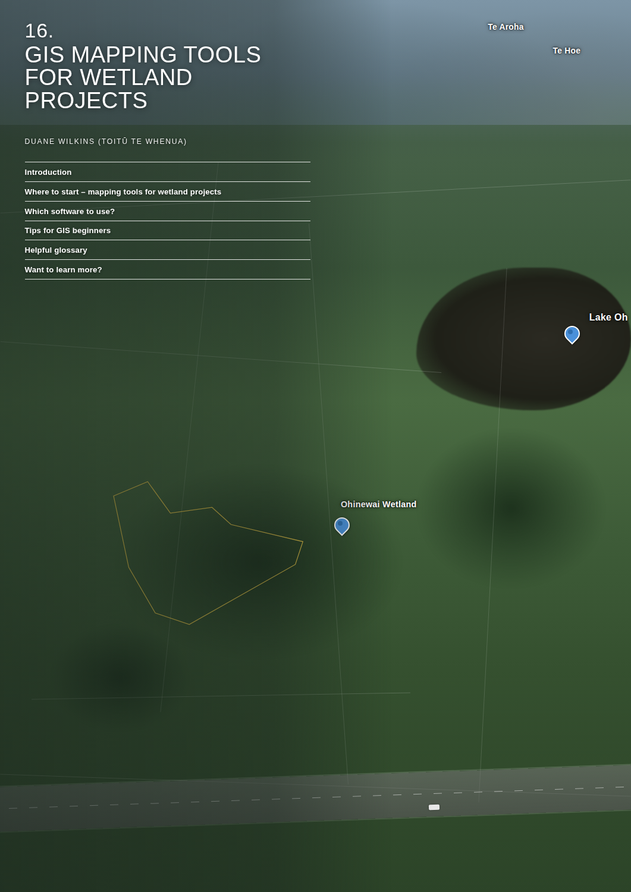Te Aroha Te Hoe Lake Oh Ohinewai Wetland
16.
GIS Mapping Tools for Wetland Projects
Duane Wilkins (Toitū Te Whenua)
Introduction
Where to start – mapping tools for wetland projects
Which software to use?
Tips for GIS beginners
Helpful glossary
Want to learn more?